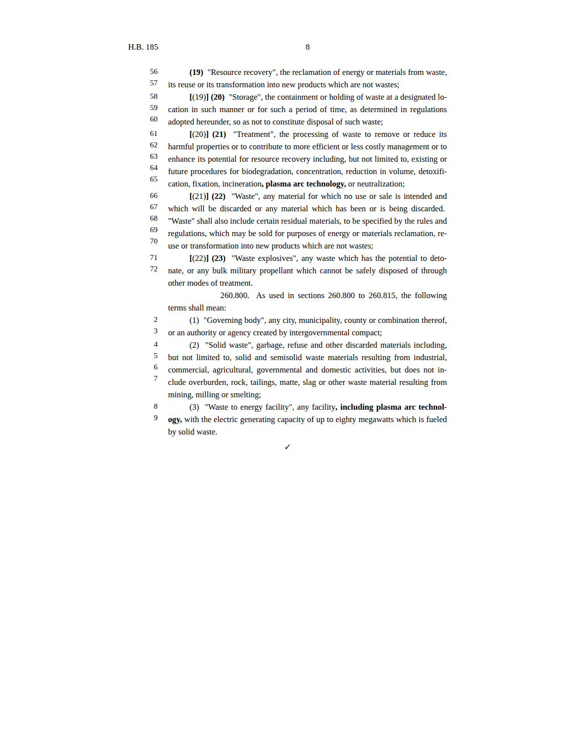H.B. 185 8
56 57
(19) "Resource recovery", the reclamation of energy or materials from waste, its reuse or its transformation into new products which are not wastes;
58 59 60
[(19)] (20) "Storage", the containment or holding of waste at a designated location in such manner or for such a period of time, as determined in regulations adopted hereunder, so as not to constitute disposal of such waste;
61 62 63 64 65
[(20)] (21) "Treatment", the processing of waste to remove or reduce its harmful properties or to contribute to more efficient or less costly management or to enhance its potential for resource recovery including, but not limited to, existing or future procedures for biodegradation, concentration, reduction in volume, detoxification, fixation, incineration, plasma arc technology, or neutralization;
66 67 68 69 70
[(21)] (22) "Waste", any material for which no use or sale is intended and which will be discarded or any material which has been or is being discarded. "Waste" shall also include certain residual materials, to be specified by the rules and regulations, which may be sold for purposes of energy or materials reclamation, reuse or transformation into new products which are not wastes;
71 72
[(22)] (23) "Waste explosives", any waste which has the potential to detonate, or any bulk military propellant which cannot be safely disposed of through other modes of treatment.
260.800. As used in sections 260.800 to 260.815, the following terms shall mean:
2 3
(1) "Governing body", any city, municipality, county or combination thereof, or an authority or agency created by intergovernmental compact;
4 5 6 7
(2) "Solid waste", garbage, refuse and other discarded materials including, but not limited to, solid and semisolid waste materials resulting from industrial, commercial, agricultural, governmental and domestic activities, but does not include overburden, rock, tailings, matte, slag or other waste material resulting from mining, milling or smelting;
8 9
(3) "Waste to energy facility", any facility, including plasma arc technology, with the electric generating capacity of up to eighty megawatts which is fueled by solid waste.
✓